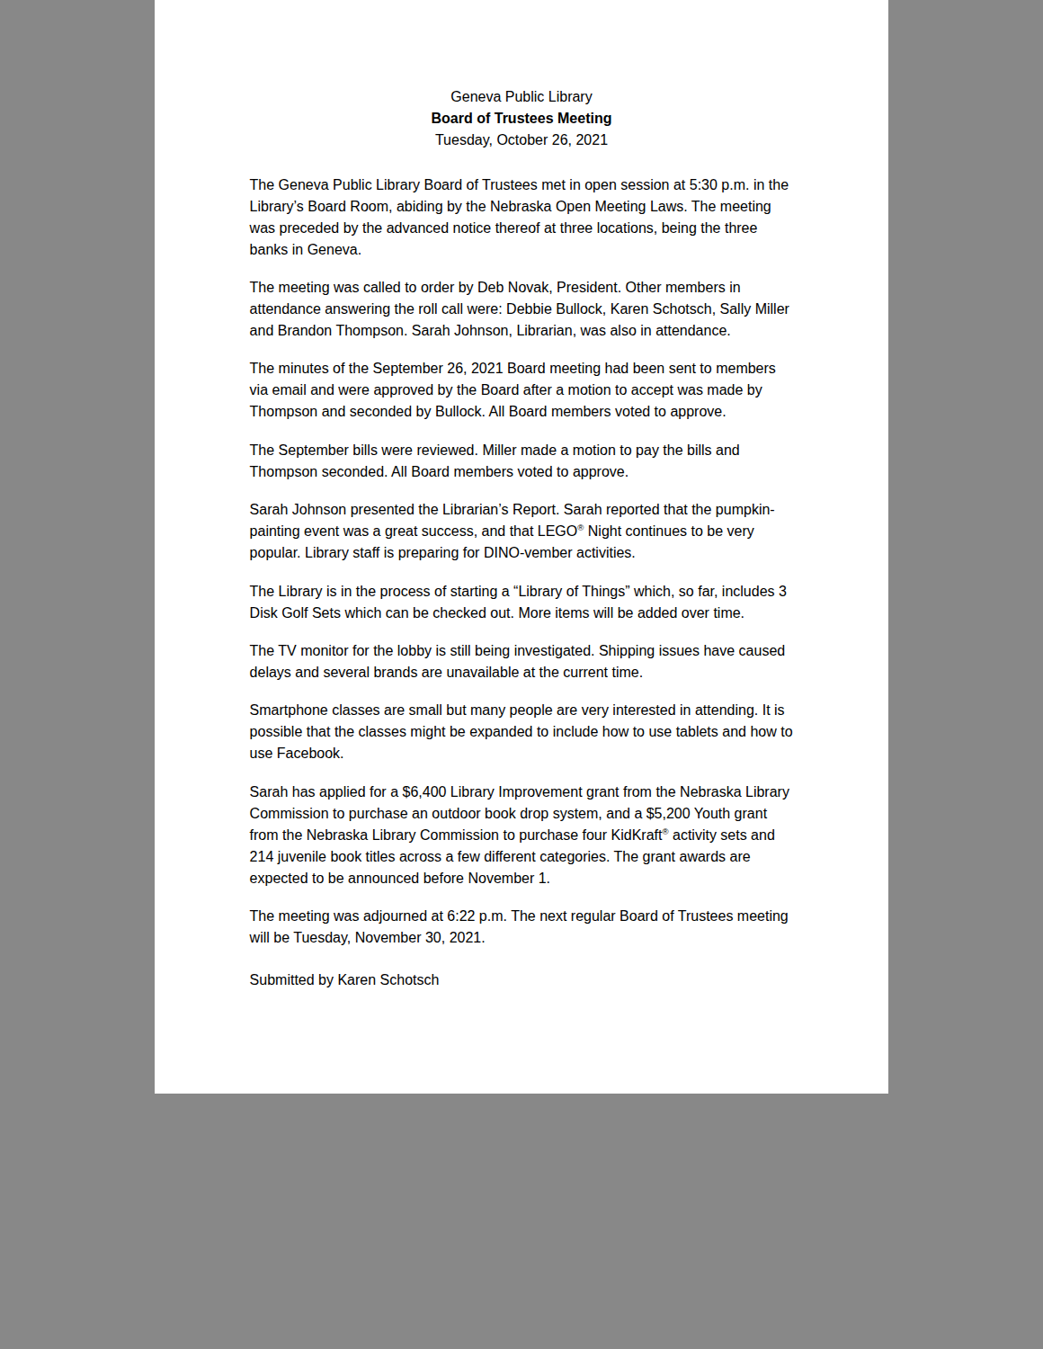Geneva Public Library
Board of Trustees Meeting
Tuesday, October 26, 2021
The Geneva Public Library Board of Trustees met in open session at 5:30 p.m. in the Library’s Board Room, abiding by the Nebraska Open Meeting Laws. The meeting was preceded by the advanced notice thereof at three locations, being the three banks in Geneva.
The meeting was called to order by Deb Novak, President. Other members in attendance answering the roll call were: Debbie Bullock, Karen Schotsch, Sally Miller and Brandon Thompson. Sarah Johnson, Librarian, was also in attendance.
The minutes of the September 26, 2021 Board meeting had been sent to members via email and were approved by the Board after a motion to accept was made by Thompson and seconded by Bullock. All Board members voted to approve.
The September bills were reviewed. Miller made a motion to pay the bills and Thompson seconded. All Board members voted to approve.
Sarah Johnson presented the Librarian’s Report. Sarah reported that the pumpkin-painting event was a great success, and that LEGO® Night continues to be very popular. Library staff is preparing for DINO-vember activities.
The Library is in the process of starting a “Library of Things” which, so far, includes 3 Disk Golf Sets which can be checked out. More items will be added over time.
The TV monitor for the lobby is still being investigated. Shipping issues have caused delays and several brands are unavailable at the current time.
Smartphone classes are small but many people are very interested in attending. It is possible that the classes might be expanded to include how to use tablets and how to use Facebook.
Sarah has applied for a $6,400 Library Improvement grant from the Nebraska Library Commission to purchase an outdoor book drop system, and a $5,200 Youth grant from the Nebraska Library Commission to purchase four KidKraft® activity sets and 214 juvenile book titles across a few different categories. The grant awards are expected to be announced before November 1.
The meeting was adjourned at 6:22 p.m. The next regular Board of Trustees meeting will be Tuesday, November 30, 2021.
Submitted by Karen Schotsch